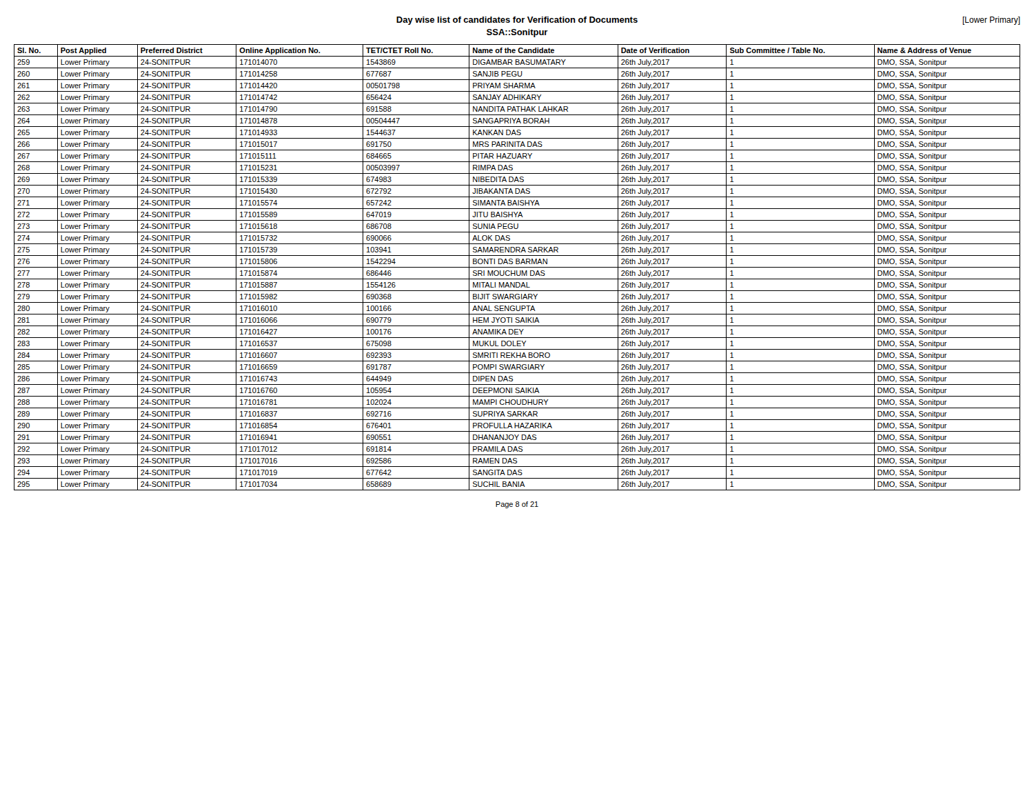Day wise list of candidates for Verification of Documents
SSA::Sonitpur
[Lower Primary]
| Sl. No. | Post Applied | Preferred District | Online Application No. | TET/CTET Roll No. | Name of the Candidate | Date of Verification | Sub Committee / Table No. | Name & Address of Venue |
| --- | --- | --- | --- | --- | --- | --- | --- | --- |
| 259 | Lower Primary | 24-SONITPUR | 171014070 | 1543869 | DIGAMBAR BASUMATARY | 26th July,2017 | 1 | DMO, SSA, Sonitpur |
| 260 | Lower Primary | 24-SONITPUR | 171014258 | 677687 | SANJIB PEGU | 26th July,2017 | 1 | DMO, SSA, Sonitpur |
| 261 | Lower Primary | 24-SONITPUR | 171014420 | 00501798 | PRIYAM SHARMA | 26th July,2017 | 1 | DMO, SSA, Sonitpur |
| 262 | Lower Primary | 24-SONITPUR | 171014742 | 656424 | SANJAY ADHIKARY | 26th July,2017 | 1 | DMO, SSA, Sonitpur |
| 263 | Lower Primary | 24-SONITPUR | 171014790 | 691588 | NANDITA PATHAK LAHKAR | 26th July,2017 | 1 | DMO, SSA, Sonitpur |
| 264 | Lower Primary | 24-SONITPUR | 171014878 | 00504447 | SANGAPRIYA BORAH | 26th July,2017 | 1 | DMO, SSA, Sonitpur |
| 265 | Lower Primary | 24-SONITPUR | 171014933 | 1544637 | KANKAN DAS | 26th July,2017 | 1 | DMO, SSA, Sonitpur |
| 266 | Lower Primary | 24-SONITPUR | 171015017 | 691750 | MRS PARINITA DAS | 26th July,2017 | 1 | DMO, SSA, Sonitpur |
| 267 | Lower Primary | 24-SONITPUR | 171015111 | 684665 | PITAR HAZUARY | 26th July,2017 | 1 | DMO, SSA, Sonitpur |
| 268 | Lower Primary | 24-SONITPUR | 171015231 | 00503997 | RIMPA DAS | 26th July,2017 | 1 | DMO, SSA, Sonitpur |
| 269 | Lower Primary | 24-SONITPUR | 171015339 | 674983 | NIBEDITA DAS | 26th July,2017 | 1 | DMO, SSA, Sonitpur |
| 270 | Lower Primary | 24-SONITPUR | 171015430 | 672792 | JIBAKANTA DAS | 26th July,2017 | 1 | DMO, SSA, Sonitpur |
| 271 | Lower Primary | 24-SONITPUR | 171015574 | 657242 | SIMANTA BAISHYA | 26th July,2017 | 1 | DMO, SSA, Sonitpur |
| 272 | Lower Primary | 24-SONITPUR | 171015589 | 647019 | JITU BAISHYA | 26th July,2017 | 1 | DMO, SSA, Sonitpur |
| 273 | Lower Primary | 24-SONITPUR | 171015618 | 686708 | SUNIA PEGU | 26th July,2017 | 1 | DMO, SSA, Sonitpur |
| 274 | Lower Primary | 24-SONITPUR | 171015732 | 690066 | ALOK DAS | 26th July,2017 | 1 | DMO, SSA, Sonitpur |
| 275 | Lower Primary | 24-SONITPUR | 171015739 | 103941 | SAMARENDRA SARKAR | 26th July,2017 | 1 | DMO, SSA, Sonitpur |
| 276 | Lower Primary | 24-SONITPUR | 171015806 | 1542294 | BONTI DAS BARMAN | 26th July,2017 | 1 | DMO, SSA, Sonitpur |
| 277 | Lower Primary | 24-SONITPUR | 171015874 | 686446 | SRI MOUCHUM DAS | 26th July,2017 | 1 | DMO, SSA, Sonitpur |
| 278 | Lower Primary | 24-SONITPUR | 171015887 | 1554126 | MITALI MANDAL | 26th July,2017 | 1 | DMO, SSA, Sonitpur |
| 279 | Lower Primary | 24-SONITPUR | 171015982 | 690368 | BIJIT SWARGIARY | 26th July,2017 | 1 | DMO, SSA, Sonitpur |
| 280 | Lower Primary | 24-SONITPUR | 171016010 | 100166 | ANAL SENGUPTA | 26th July,2017 | 1 | DMO, SSA, Sonitpur |
| 281 | Lower Primary | 24-SONITPUR | 171016066 | 690779 | HEM JYOTI SAIKIA | 26th July,2017 | 1 | DMO, SSA, Sonitpur |
| 282 | Lower Primary | 24-SONITPUR | 171016427 | 100176 | ANAMIKA DEY | 26th July,2017 | 1 | DMO, SSA, Sonitpur |
| 283 | Lower Primary | 24-SONITPUR | 171016537 | 675098 | MUKUL DOLEY | 26th July,2017 | 1 | DMO, SSA, Sonitpur |
| 284 | Lower Primary | 24-SONITPUR | 171016607 | 692393 | SMRITI REKHA BORO | 26th July,2017 | 1 | DMO, SSA, Sonitpur |
| 285 | Lower Primary | 24-SONITPUR | 171016659 | 691787 | POMPI SWARGIARY | 26th July,2017 | 1 | DMO, SSA, Sonitpur |
| 286 | Lower Primary | 24-SONITPUR | 171016743 | 644949 | DIPEN DAS | 26th July,2017 | 1 | DMO, SSA, Sonitpur |
| 287 | Lower Primary | 24-SONITPUR | 171016760 | 105954 | DEEPMONI SAIKIA | 26th July,2017 | 1 | DMO, SSA, Sonitpur |
| 288 | Lower Primary | 24-SONITPUR | 171016781 | 102024 | MAMPI CHOUDHURY | 26th July,2017 | 1 | DMO, SSA, Sonitpur |
| 289 | Lower Primary | 24-SONITPUR | 171016837 | 692716 | SUPRIYA SARKAR | 26th July,2017 | 1 | DMO, SSA, Sonitpur |
| 290 | Lower Primary | 24-SONITPUR | 171016854 | 676401 | PROFULLA HAZARIKA | 26th July,2017 | 1 | DMO, SSA, Sonitpur |
| 291 | Lower Primary | 24-SONITPUR | 171016941 | 690551 | DHANANJOY DAS | 26th July,2017 | 1 | DMO, SSA, Sonitpur |
| 292 | Lower Primary | 24-SONITPUR | 171017012 | 691814 | PRAMILA DAS | 26th July,2017 | 1 | DMO, SSA, Sonitpur |
| 293 | Lower Primary | 24-SONITPUR | 171017016 | 692586 | RAMEN DAS | 26th July,2017 | 1 | DMO, SSA, Sonitpur |
| 294 | Lower Primary | 24-SONITPUR | 171017019 | 677642 | SANGITA DAS | 26th July,2017 | 1 | DMO, SSA, Sonitpur |
| 295 | Lower Primary | 24-SONITPUR | 171017034 | 658689 | SUCHIL BANIA | 26th July,2017 | 1 | DMO, SSA, Sonitpur |
Page 8 of 21